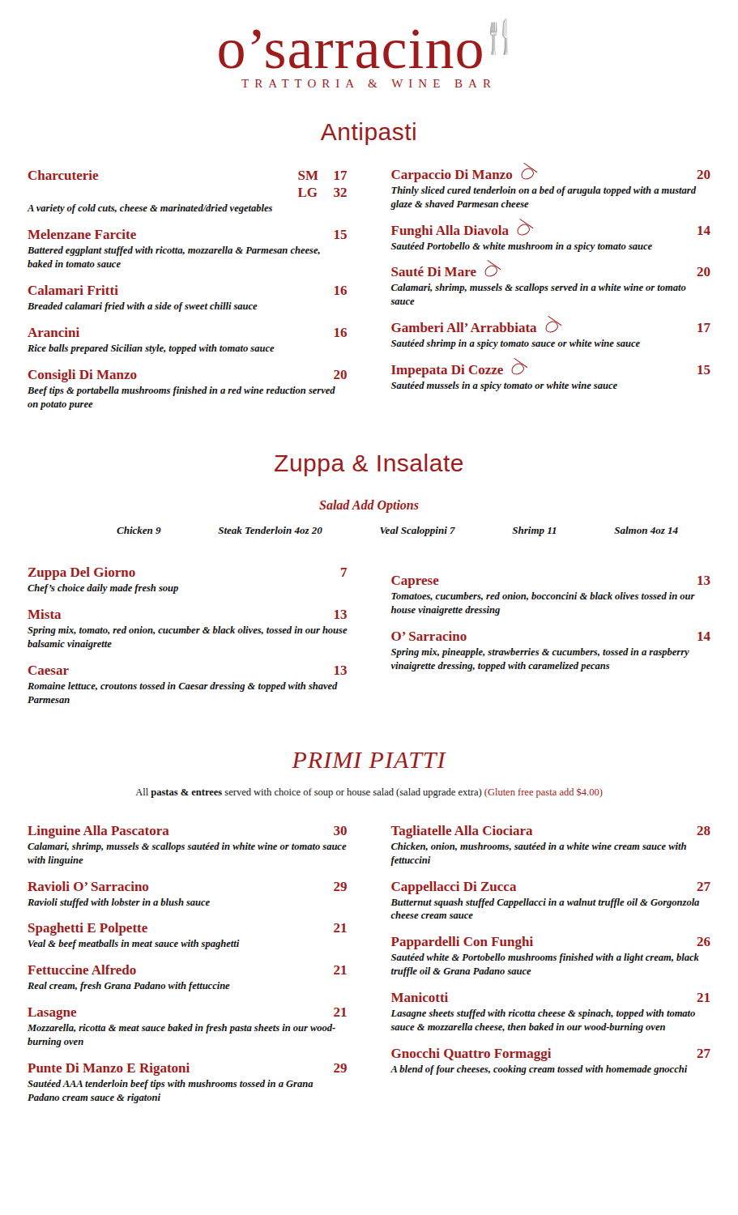o’sarracino🍴
TRATTORIA & WINE BAR
Antipasti
Charcuterie SM 17
LG 32
A variety of cold cuts, cheese & marinated/dried vegetables
Melenzane Farcite 15
Battered eggplant stuffed with ricotta, mozzarella & Parmesan cheese, baked in tomato sauce
Calamari Fritti 16
Breaded calamari fried with a side of sweet chilli sauce
Arancini 16
Rice balls prepared Sicilian style, topped with tomato sauce
Consigli Di Manzo 20
Beef tips & portabella mushrooms finished in a red wine reduction served on potato puree
Carpaccio Di Manzo 20
Thinly sliced cured tenderloin on a bed of arugula topped with a mustard glaze & shaved Parmesan cheese
Funghi Alla Diavola 14
Sautéed Portobello & white mushroom in a spicy tomato sauce
Sauté Di Mare 20
Calamari, shrimp, mussels & scallops served in a white wine or tomato sauce
Gamberi All’ Arrabbiata 17
Sautéed shrimp in a spicy tomato sauce or white wine sauce
Impepata Di Cozze 15
Sautéed mussels in a spicy tomato or white wine sauce
Zuppa & Insalate
Salad Add Options
Chicken 9 Steak Tenderloin 4oz 20 Veal Scaloppini 7 Shrimp 11 Salmon 4oz 14
Zuppa Del Giorno 7
Chef’s choice daily made fresh soup
Mista 13
Spring mix, tomato, red onion, cucumber & black olives, tossed in our house balsamic vinaigrette
Caesar 13
Romaine lettuce, croutons tossed in Caesar dressing & topped with shaved Parmesan
Caprese 13
Tomatoes, cucumbers, red onion, bocconcini & black olives tossed in our house vinaigrette dressing
O’ Sarracino 14
Spring mix, pineapple, strawberries & cucumbers, tossed in a raspberry vinaigrette dressing, topped with caramelized pecans
PRIMI PIATTI
All pastas & entrees served with choice of soup or house salad (salad upgrade extra) (Gluten free pasta add $4.00)
Linguine Alla Pascatora 30
Calamari, shrimp, mussels & scallops sautéed in white wine or tomato sauce with linguine
Ravioli O’ Sarracino 29
Ravioli stuffed with lobster in a blush sauce
Spaghetti E Polpette 21
Veal & beef meatballs in meat sauce with spaghetti
Fettuccine Alfredo 21
Real cream, fresh Grana Padano with fettuccine
Lasagne 21
Mozzarella, ricotta & meat sauce baked in fresh pasta sheets in our wood-burning oven
Punte Di Manzo E Rigatoni 29
Sautéed AAA tenderloin beef tips with mushrooms tossed in a Grana Padano cream sauce & rigatoni
Tagliatelle Alla Ciociara 28
Chicken, onion, mushrooms, sautéed in a white wine cream sauce with fettuccini
Cappellacci Di Zucca 27
Butternut squash stuffed Cappellacci in a walnut truffle oil & Gorgonzola cheese cream sauce
Pappardelli Con Funghi 26
Sautéed white & Portobello mushrooms finished with a light cream, black truffle oil & Grana Padano sauce
Manicotti 21
Lasagne sheets stuffed with ricotta cheese & spinach, topped with tomato sauce & mozzarella cheese, then baked in our wood-burning oven
Gnocchi Quattro Formaggi 27
A blend of four cheeses, cooking cream tossed with homemade gnocchi